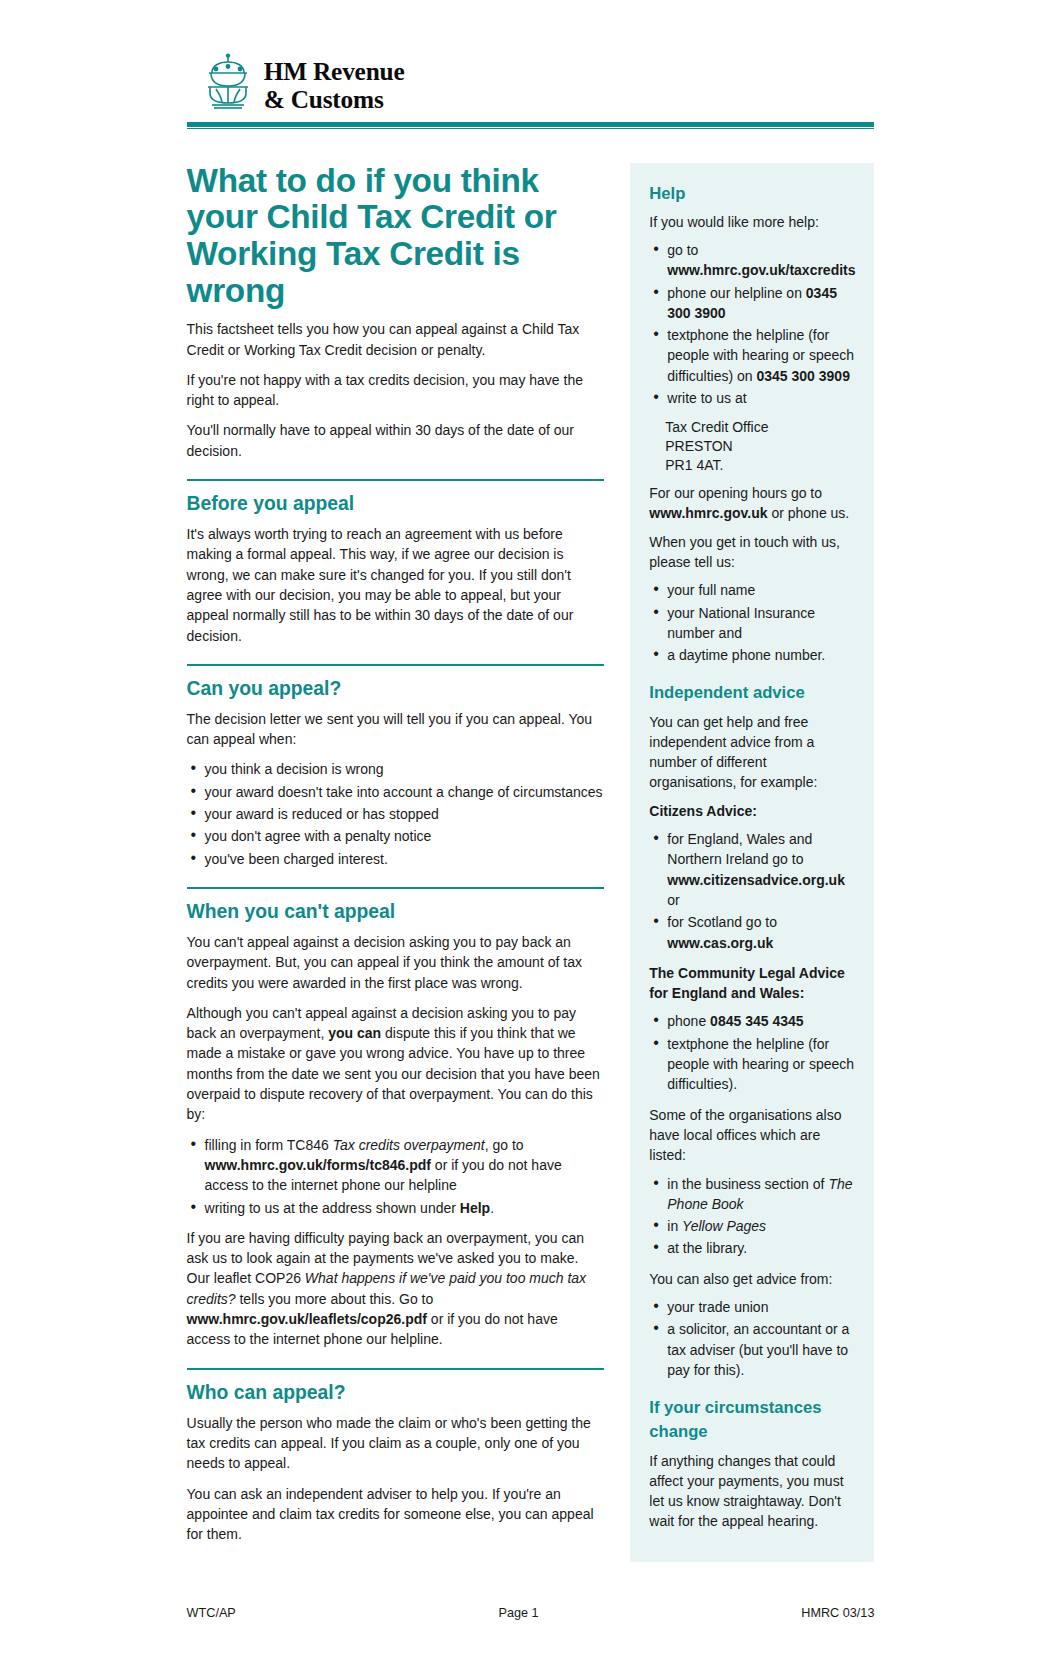HM Revenue
& Customs
What to do if you think your Child Tax Credit or Working Tax Credit is wrong
This factsheet tells you how you can appeal against a Child Tax Credit or Working Tax Credit decision or penalty.
If you're not happy with a tax credits decision, you may have the right to appeal.
You'll normally have to appeal within 30 days of the date of our decision.
Before you appeal
It's always worth trying to reach an agreement with us before making a formal appeal. This way, if we agree our decision is wrong, we can make sure it's changed for you. If you still don't agree with our decision, you may be able to appeal, but your appeal normally still has to be within 30 days of the date of our decision.
Can you appeal?
The decision letter we sent you will tell you if you can appeal. You can appeal when:
you think a decision is wrong
your award doesn't take into account a change of circumstances
your award is reduced or has stopped
you don't agree with a penalty notice
you've been charged interest.
When you can't appeal
You can't appeal against a decision asking you to pay back an overpayment. But, you can appeal if you think the amount of tax credits you were awarded in the first place was wrong.
Although you can't appeal against a decision asking you to pay back an overpayment, you can dispute this if you think that we made a mistake or gave you wrong advice. You have up to three months from the date we sent you our decision that you have been overpaid to dispute recovery of that overpayment. You can do this by:
filling in form TC846 Tax credits overpayment, go to www.hmrc.gov.uk/forms/tc846.pdf or if you do not have access to the internet phone our helpline
writing to us at the address shown under Help.
If you are having difficulty paying back an overpayment, you can ask us to look again at the payments we've asked you to make. Our leaflet COP26 What happens if we've paid you too much tax credits? tells you more about this. Go to www.hmrc.gov.uk/leaflets/cop26.pdf or if you do not have access to the internet phone our helpline.
Who can appeal?
Usually the person who made the claim or who's been getting the tax credits can appeal. If you claim as a couple, only one of you needs to appeal.
You can ask an independent adviser to help you. If you're an appointee and claim tax credits for someone else, you can appeal for them.
Help
If you would like more help:
go to www.hmrc.gov.uk/taxcredits
phone our helpline on 0345 300 3900
textphone the helpline (for people with hearing or speech difficulties) on 0345 300 3909
write to us at
Tax Credit Office
PRESTON
PR1 4AT.
For our opening hours go to www.hmrc.gov.uk or phone us.
When you get in touch with us, please tell us:
your full name
your National Insurance number and
a daytime phone number.
Independent advice
You can get help and free independent advice from a number of different organisations, for example:
Citizens Advice:
for England, Wales and Northern Ireland go to www.citizensadvice.org.uk or
for Scotland go to www.cas.org.uk
The Community Legal Advice for England and Wales:
phone 0845 345 4345
textphone the helpline (for people with hearing or speech difficulties).
Some of the organisations also have local offices which are listed:
in the business section of The Phone Book
in Yellow Pages
at the library.
You can also get advice from:
your trade union
a solicitor, an accountant or a tax adviser (but you'll have to pay for this).
If your circumstances change
If anything changes that could affect your payments, you must let us know straightaway. Don't wait for the appeal hearing.
WTC/AP
Page 1
HMRC 03/13